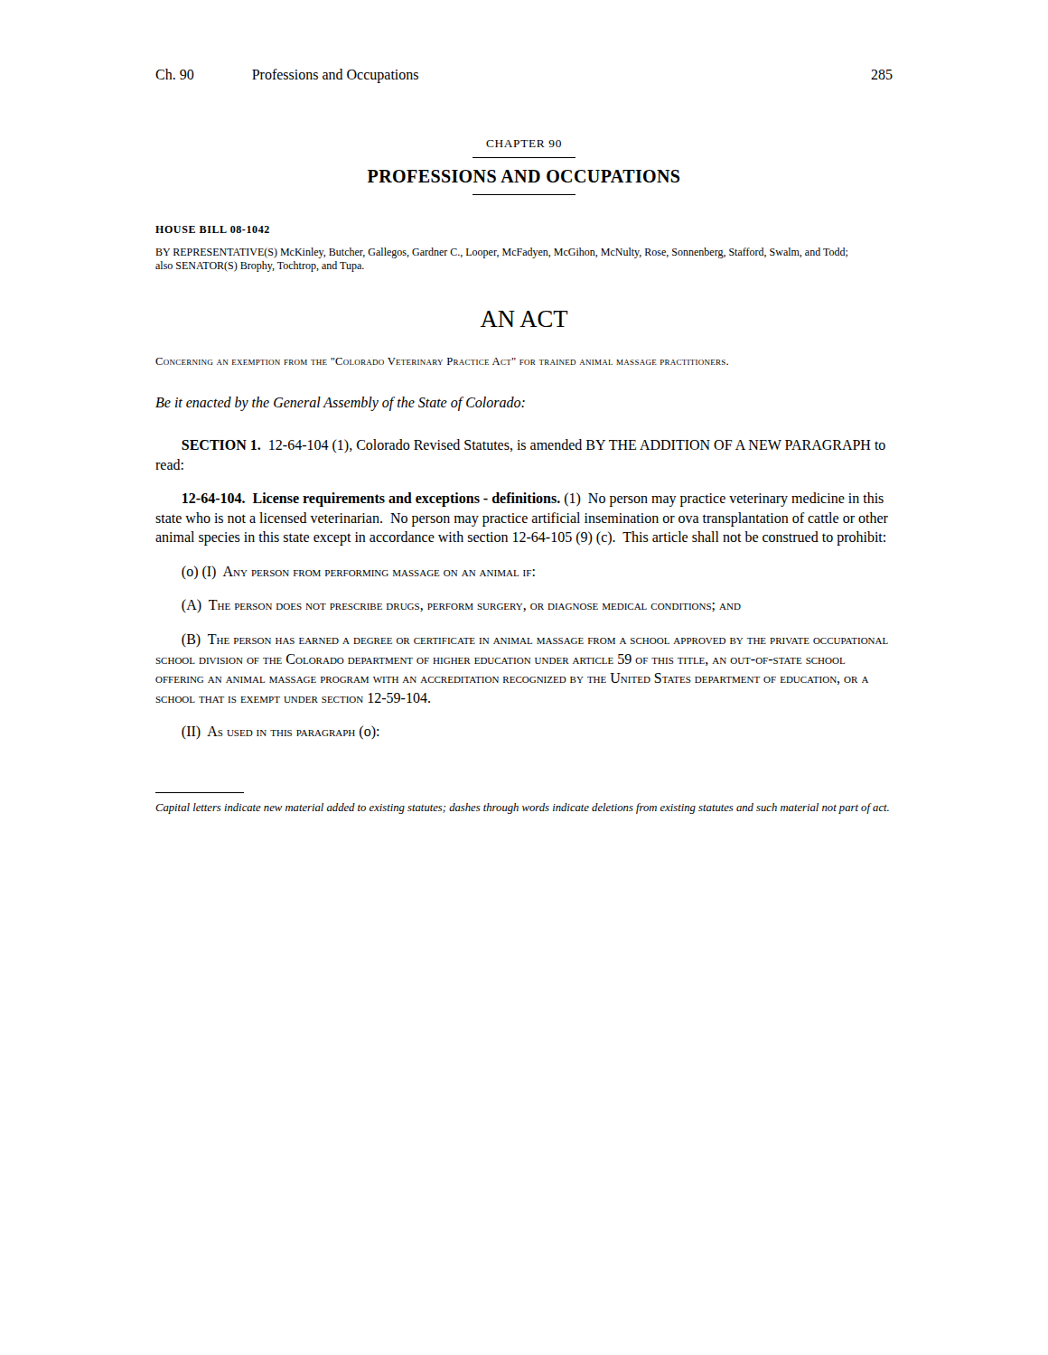Ch. 90 Professions and Occupations 285
CHAPTER 90
PROFESSIONS AND OCCUPATIONS
HOUSE BILL 08-1042
BY REPRESENTATIVE(S) McKinley, Butcher, Gallegos, Gardner C., Looper, McFadyen, McGihon, McNulty, Rose, Sonnenberg, Stafford, Swalm, and Todd;
also SENATOR(S) Brophy, Tochtrop, and Tupa.
AN ACT
Concerning an exemption from the "Colorado Veterinary Practice Act" for trained animal massage practitioners.
Be it enacted by the General Assembly of the State of Colorado:
SECTION 1. 12-64-104 (1), Colorado Revised Statutes, is amended BY THE ADDITION OF A NEW PARAGRAPH to read:
12-64-104. License requirements and exceptions - definitions. (1) No person may practice veterinary medicine in this state who is not a licensed veterinarian. No person may practice artificial insemination or ova transplantation of cattle or other animal species in this state except in accordance with section 12-64-105 (9) (c). This article shall not be construed to prohibit:
(o) (I) Any person from performing massage on an animal if:
(A) The person does not prescribe drugs, perform surgery, or diagnose medical conditions; and
(B) The person has earned a degree or certificate in animal massage from a school approved by the private occupational school division of the Colorado department of higher education under article 59 of this title, an out-of-state school offering an animal massage program with an accreditation recognized by the United States department of education, or a school that is exempt under section 12-59-104.
(II) As used in this paragraph (o):
Capital letters indicate new material added to existing statutes; dashes through words indicate deletions from existing statutes and such material not part of act.